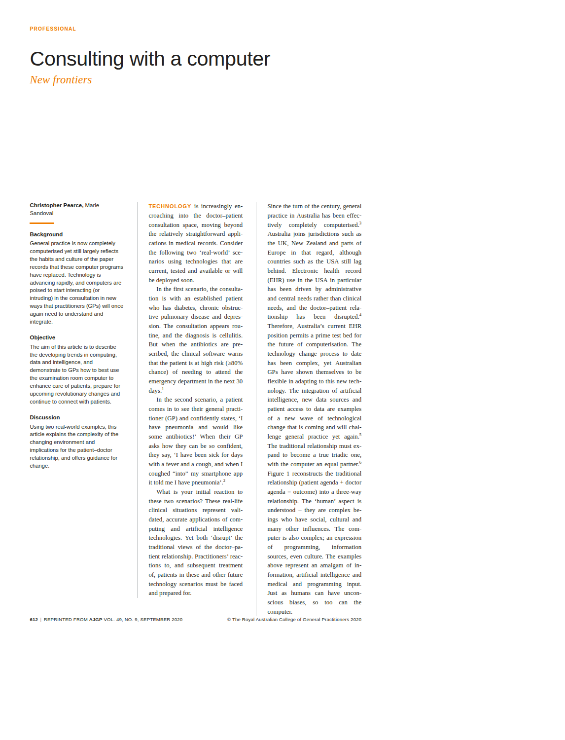Professional
Consulting with a computer
New frontiers
Christopher Pearce, Marie Sandoval
Background
General practice is now completely computerised yet still largely reflects the habits and culture of the paper records that these computer programs have replaced. Technology is advancing rapidly, and computers are poised to start interacting (or intruding) in the consultation in new ways that practitioners (GPs) will once again need to understand and integrate.
Objective
The aim of this article is to describe the developing trends in computing, data and intelligence, and demonstrate to GPs how to best use the examination room computer to enhance care of patients, prepare for upcoming revolutionary changes and continue to connect with patients.
Discussion
Using two real-world examples, this article explains the complexity of the changing environment and implications for the patient–doctor relationship, and offers guidance for change.
Technology is increasingly encroaching into the doctor–patient consultation space, moving beyond the relatively straightforward applications in medical records. Consider the following two ‘real-world’ scenarios using technologies that are current, tested and available or will be deployed soon.
In the first scenario, the consultation is with an established patient who has diabetes, chronic obstructive pulmonary disease and depression. The consultation appears routine, and the diagnosis is cellulitis. But when the antibiotics are prescribed, the clinical software warns that the patient is at high risk (≥80% chance) of needing to attend the emergency department in the next 30 days.1
In the second scenario, a patient comes in to see their general practitioner (GP) and confidently states, ‘I have pneumonia and would like some antibiotics!’ When their GP asks how they can be so confident, they say, ‘I have been sick for days with a fever and a cough, and when I coughed “into” my smartphone app it told me I have pneumonia’.2
What is your initial reaction to these two scenarios? These real-life clinical situations represent validated, accurate applications of computing and artificial intelligence technologies. Yet both ‘disrupt’ the traditional views of the doctor–patient relationship. Practitioners’ reactions to, and subsequent treatment of, patients in these and other future technology scenarios must be faced and prepared for.
Since the turn of the century, general practice in Australia has been effectively completely computerised.3 Australia joins jurisdictions such as the UK, New Zealand and parts of Europe in that regard, although countries such as the USA still lag behind. Electronic health record (EHR) use in the USA in particular has been driven by administrative and central needs rather than clinical needs, and the doctor–patient relationship has been disrupted.4 Therefore, Australia’s current EHR position permits a prime test bed for the future of computerisation. The technology change process to date has been complex, yet Australian GPs have shown themselves to be flexible in adapting to this new technology. The integration of artificial intelligence, new data sources and patient access to data are examples of a new wave of technological change that is coming and will challenge general practice yet again.5 The traditional relationship must expand to become a true triadic one, with the computer an equal partner.6 Figure 1 reconstructs the traditional relationship (patient agenda + doctor agenda = outcome) into a three-way relationship. The ‘human’ aspect is understood – they are complex beings who have social, cultural and many other influences. The computer is also complex; an expression of programming, information sources, even culture. The examples above represent an amalgam of information, artificial intelligence and medical and programming input. Just as humans can have unconscious biases, so too can the computer.
612|REPRINTED FROM AJGP VOL. 49, NO. 9, SEPTEMBER 2020
© The Royal Australian College of General Practitioners 2020